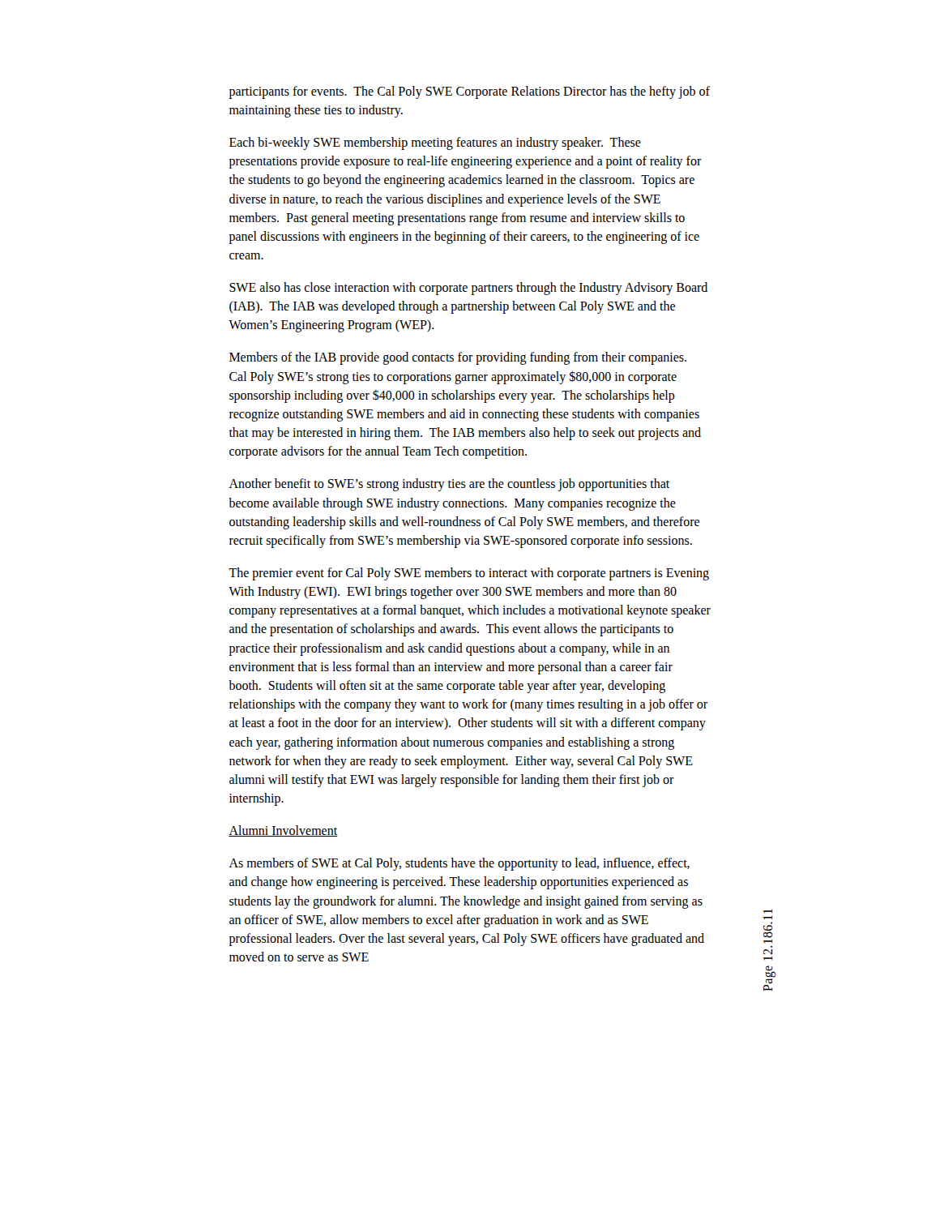participants for events. The Cal Poly SWE Corporate Relations Director has the hefty job of maintaining these ties to industry.
Each bi-weekly SWE membership meeting features an industry speaker. These presentations provide exposure to real-life engineering experience and a point of reality for the students to go beyond the engineering academics learned in the classroom. Topics are diverse in nature, to reach the various disciplines and experience levels of the SWE members. Past general meeting presentations range from resume and interview skills to panel discussions with engineers in the beginning of their careers, to the engineering of ice cream.
SWE also has close interaction with corporate partners through the Industry Advisory Board (IAB). The IAB was developed through a partnership between Cal Poly SWE and the Women’s Engineering Program (WEP).
Members of the IAB provide good contacts for providing funding from their companies. Cal Poly SWE’s strong ties to corporations garner approximately $80,000 in corporate sponsorship including over $40,000 in scholarships every year. The scholarships help recognize outstanding SWE members and aid in connecting these students with companies that may be interested in hiring them. The IAB members also help to seek out projects and corporate advisors for the annual Team Tech competition.
Another benefit to SWE’s strong industry ties are the countless job opportunities that become available through SWE industry connections. Many companies recognize the outstanding leadership skills and well-roundness of Cal Poly SWE members, and therefore recruit specifically from SWE’s membership via SWE-sponsored corporate info sessions.
The premier event for Cal Poly SWE members to interact with corporate partners is Evening With Industry (EWI). EWI brings together over 300 SWE members and more than 80 company representatives at a formal banquet, which includes a motivational keynote speaker and the presentation of scholarships and awards. This event allows the participants to practice their professionalism and ask candid questions about a company, while in an environment that is less formal than an interview and more personal than a career fair booth. Students will often sit at the same corporate table year after year, developing relationships with the company they want to work for (many times resulting in a job offer or at least a foot in the door for an interview). Other students will sit with a different company each year, gathering information about numerous companies and establishing a strong network for when they are ready to seek employment. Either way, several Cal Poly SWE alumni will testify that EWI was largely responsible for landing them their first job or internship.
Alumni Involvement
As members of SWE at Cal Poly, students have the opportunity to lead, influence, effect, and change how engineering is perceived. These leadership opportunities experienced as students lay the groundwork for alumni. The knowledge and insight gained from serving as an officer of SWE, allow members to excel after graduation in work and as SWE professional leaders. Over the last several years, Cal Poly SWE officers have graduated and moved on to serve as SWE
Page 12.186.11